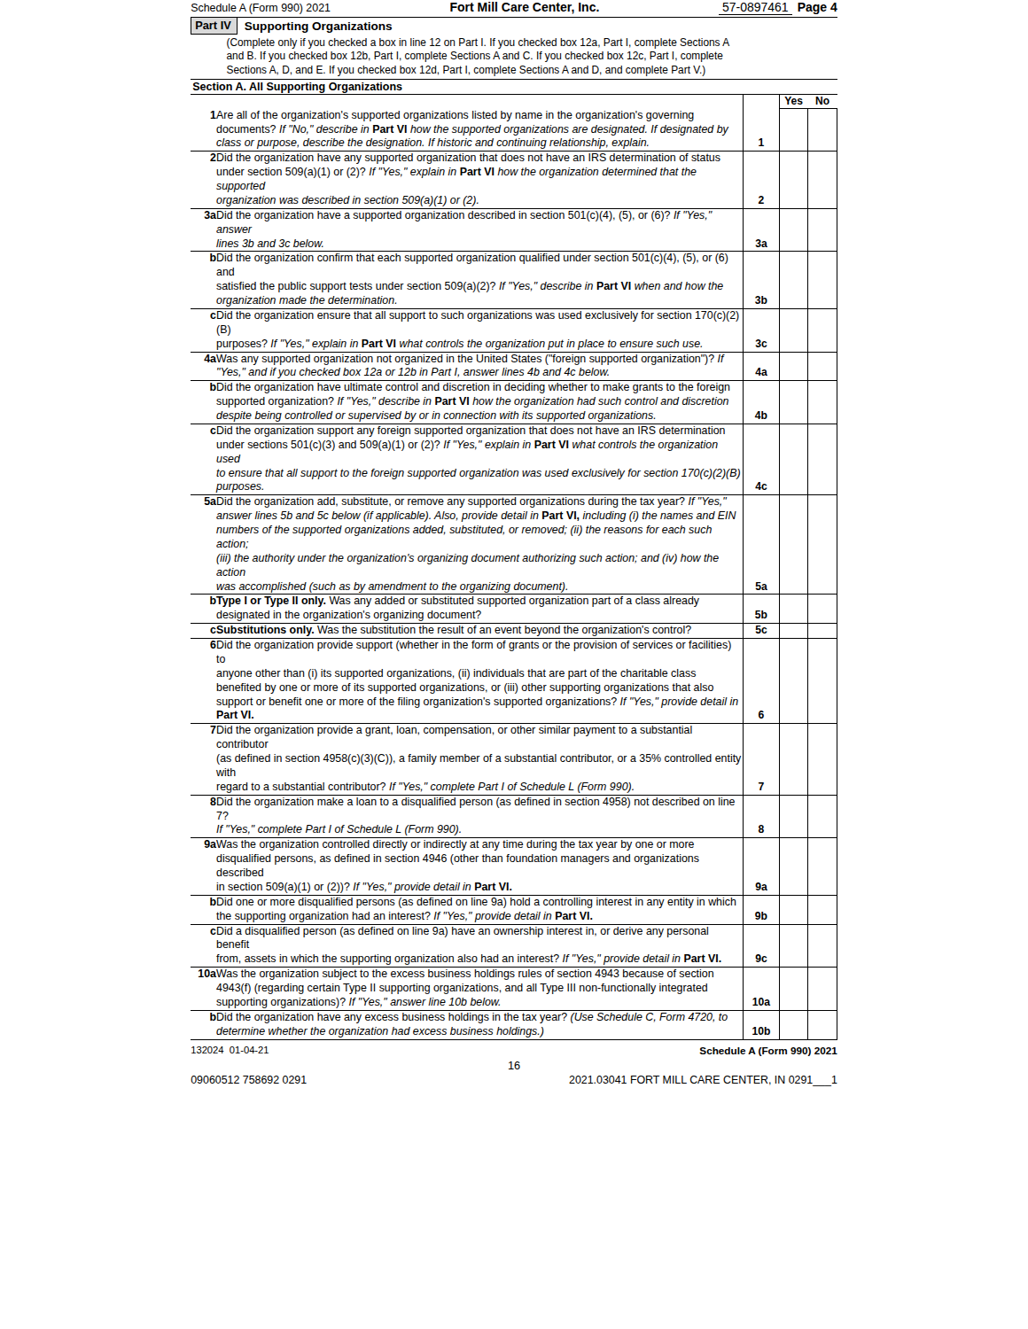Schedule A (Form 990) 2021
Fort Mill Care Center, Inc.
57-0897461 Page 4
Part IV
Supporting Organizations
(Complete only if you checked a box in line 12 on Part I. If you checked box 12a, Part I, complete Sections A
and B. If you checked box 12b, Part I, complete Sections A and C. If you checked box 12c, Part I, complete
Sections A, D, and E. If you checked box 12d, Part I, complete Sections A and D, and complete Part V.)
Section A. All Supporting Organizations
| | | | Yes | No |
| 1 | Are all of the organization's supported organizations listed by name in the organization's governing | | | |
| | documents? If "No," describe in Part VI how the supported organizations are designated. If designated by | | | |
| | class or purpose, describe the designation. If historic and continuing relationship, explain. | 1 | | |
| 2 | Did the organization have any supported organization that does not have an IRS determination of status | | | |
| | under section 509(a)(1) or (2)? If "Yes," explain in Part VI how the organization determined that the supported | | | |
| | organization was described in section 509(a)(1) or (2). | 2 | | |
| 3a | Did the organization have a supported organization described in section 501(c)(4), (5), or (6)? If "Yes," answer | | | |
| | lines 3b and 3c below. | 3a | | |
| b | Did the organization confirm that each supported organization qualified under section 501(c)(4), (5), or (6) and | | | |
| | satisfied the public support tests under section 509(a)(2)? If "Yes," describe in Part VI when and how the | | | |
| | organization made the determination. | 3b | | |
| c | Did the organization ensure that all support to such organizations was used exclusively for section 170(c)(2)(B) | | | |
| | purposes? If "Yes," explain in Part VI what controls the organization put in place to ensure such use. | 3c | | |
| 4a | Was any supported organization not organized in the United States ("foreign supported organization")? If | | | |
| | "Yes," and if you checked box 12a or 12b in Part I, answer lines 4b and 4c below. | 4a | | |
| b | Did the organization have ultimate control and discretion in deciding whether to make grants to the foreign | | | |
| | supported organization? If "Yes," describe in Part VI how the organization had such control and discretion | | | |
| | despite being controlled or supervised by or in connection with its supported organizations. | 4b | | |
| c | Did the organization support any foreign supported organization that does not have an IRS determination | | | |
| | under sections 501(c)(3) and 509(a)(1) or (2)? If "Yes," explain in Part VI what controls the organization used | | | |
| | to ensure that all support to the foreign supported organization was used exclusively for section 170(c)(2)(B) | | | |
| | purposes. | 4c | | |
| 5a | Did the organization add, substitute, or remove any supported organizations during the tax year? If "Yes," | | | |
| | answer lines 5b and 5c below (if applicable). Also, provide detail in Part VI, including (i) the names and EIN | | | |
| | numbers of the supported organizations added, substituted, or removed; (ii) the reasons for each such action; | | | |
| | (iii) the authority under the organization's organizing document authorizing such action; and (iv) how the action | | | |
| | was accomplished (such as by amendment to the organizing document). | 5a | | |
| b | Type I or Type II only. Was any added or substituted supported organization part of a class already | | | |
| | designated in the organization's organizing document? | 5b | | |
| c | Substitutions only. Was the substitution the result of an event beyond the organization's control? | 5c | | |
| 6 | Did the organization provide support (whether in the form of grants or the provision of services or facilities) to | | | |
| | anyone other than (i) its supported organizations, (ii) individuals that are part of the charitable class | | | |
| | benefited by one or more of its supported organizations, or (iii) other supporting organizations that also | | | |
| | support or benefit one or more of the filing organization's supported organizations? If "Yes," provide detail in | | | |
| | Part VI. | 6 | | |
| 7 | Did the organization provide a grant, loan, compensation, or other similar payment to a substantial contributor | | | |
| | (as defined in section 4958(c)(3)(C)), a family member of a substantial contributor, or a 35% controlled entity with | | | |
| | regard to a substantial contributor? If "Yes," complete Part I of Schedule L (Form 990). | 7 | | |
| 8 | Did the organization make a loan to a disqualified person (as defined in section 4958) not described on line 7? | | | |
| | If "Yes," complete Part I of Schedule L (Form 990). | 8 | | |
| 9a | Was the organization controlled directly or indirectly at any time during the tax year by one or more | | | |
| | disqualified persons, as defined in section 4946 (other than foundation managers and organizations described | | | |
| | in section 509(a)(1) or (2))? If "Yes," provide detail in Part VI. | 9a | | |
| b | Did one or more disqualified persons (as defined on line 9a) hold a controlling interest in any entity in which | | | |
| | the supporting organization had an interest? If "Yes," provide detail in Part VI. | 9b | | |
| c | Did a disqualified person (as defined on line 9a) have an ownership interest in, or derive any personal benefit | | | |
| | from, assets in which the supporting organization also had an interest? If "Yes," provide detail in Part VI. | 9c | | |
| 10a | Was the organization subject to the excess business holdings rules of section 4943 because of section | | | |
| | 4943(f) (regarding certain Type II supporting organizations, and all Type III non-functionally integrated | | | |
| | supporting organizations)? If "Yes," answer line 10b below. | 10a | | |
| b | Did the organization have any excess business holdings in the tax year? (Use Schedule C, Form 4720, to | | | |
| | determine whether the organization had excess business holdings.) | 10b | | |
132024 01-04-21
Schedule A (Form 990) 2021
16
09060512 758692 0291
2021.03041 FORT MILL CARE CENTER, IN 0291___1